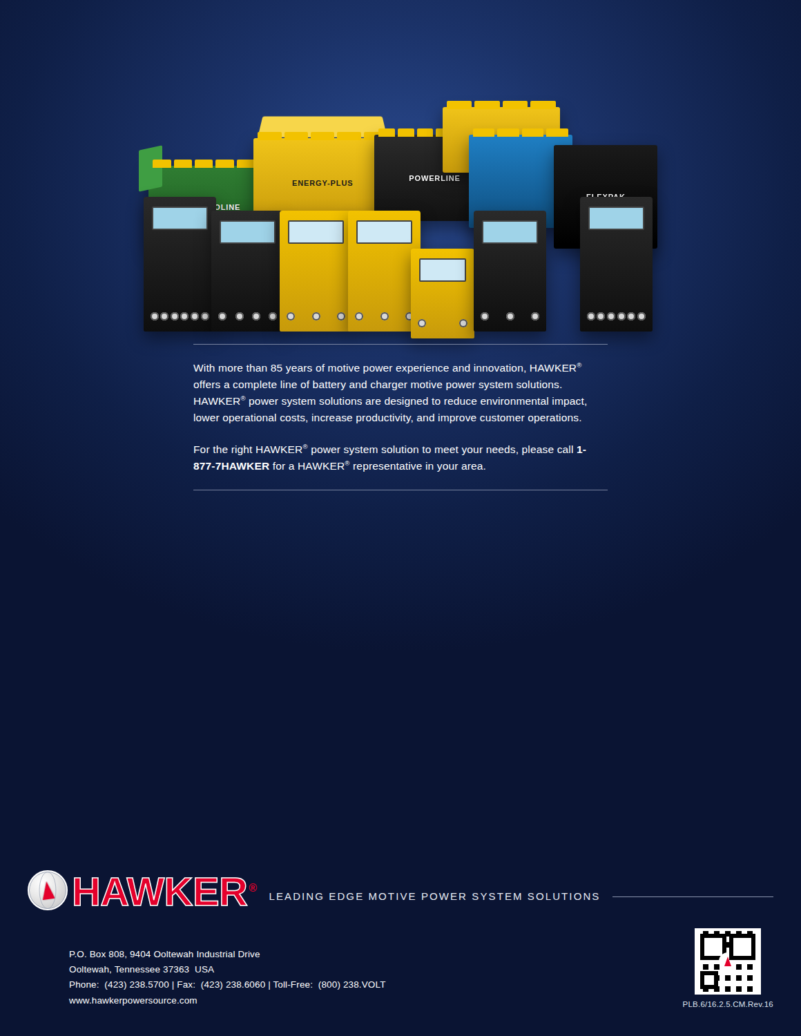ENVIROLINE
ENERGY-PLUS
POWERLINE
WATER LESS
FLEXPAK
With more than 85 years of motive power experience and innovation, HAWKER® offers a complete line of battery and charger motive power system solutions. HAWKER® power system solutions are designed to reduce environmental impact, lower operational costs, increase productivity, and improve customer operations.
For the right HAWKER® power system solution to meet your needs, please call 1-877-7HAWKER for a HAWKER® representative in your area.
HAWKER®
LEADING EDGE MOTIVE POWER SYSTEM SOLUTIONS
P.O. Box 808, 9404 Ooltewah Industrial Drive
Ooltewah, Tennessee 37363 USA
Phone: (423) 238.5700 | Fax: (423) 238.6060 | Toll-Free: (800) 238.VOLT
www.hawkerpowersource.com
PLB.6/16.2.5.CM.Rev.16